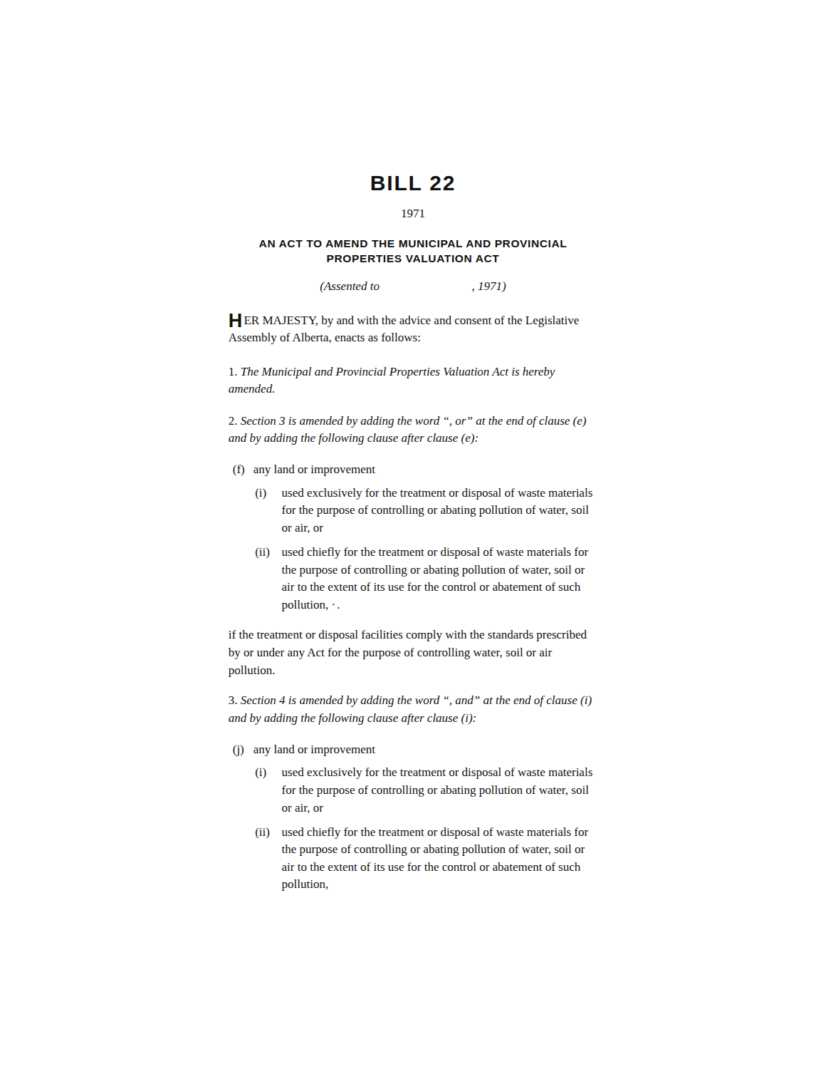BILL 22
1971
AN ACT TO AMEND THE MUNICIPAL AND PROVINCIAL
PROPERTIES VALUATION ACT
(Assented to , 1971)
HER MAJESTY, by and with the advice and consent of the Legislative Assembly of Alberta, enacts as follows:
1. The Municipal and Provincial Properties Valuation Act is hereby amended.
2. Section 3 is amended by adding the word “, or” at the end of clause (e) and by adding the following clause after clause (e):
(f) any land or improvement
(i) used exclusively for the treatment or disposal of waste materials for the purpose of controlling or abating pollution of water, soil or air, or
(ii) used chiefly for the treatment or disposal of waste materials for the purpose of controlling or abating pollution of water, soil or air to the extent of its use for the control or abatement of such pollution, ·.
if the treatment or disposal facilities comply with the standards prescribed by or under any Act for the purpose of controlling water, soil or air pollution.
3. Section 4 is amended by adding the word “, and” at the end of clause (i) and by adding the following clause after clause (i):
(j) any land or improvement
(i) used exclusively for the treatment or disposal of waste materials for the purpose of controlling or abating pollution of water, soil or air, or
(ii) used chiefly for the treatment or disposal of waste materials for the purpose of controlling or abating pollution of water, soil or air to the extent of its use for the control or abatement of such pollution,